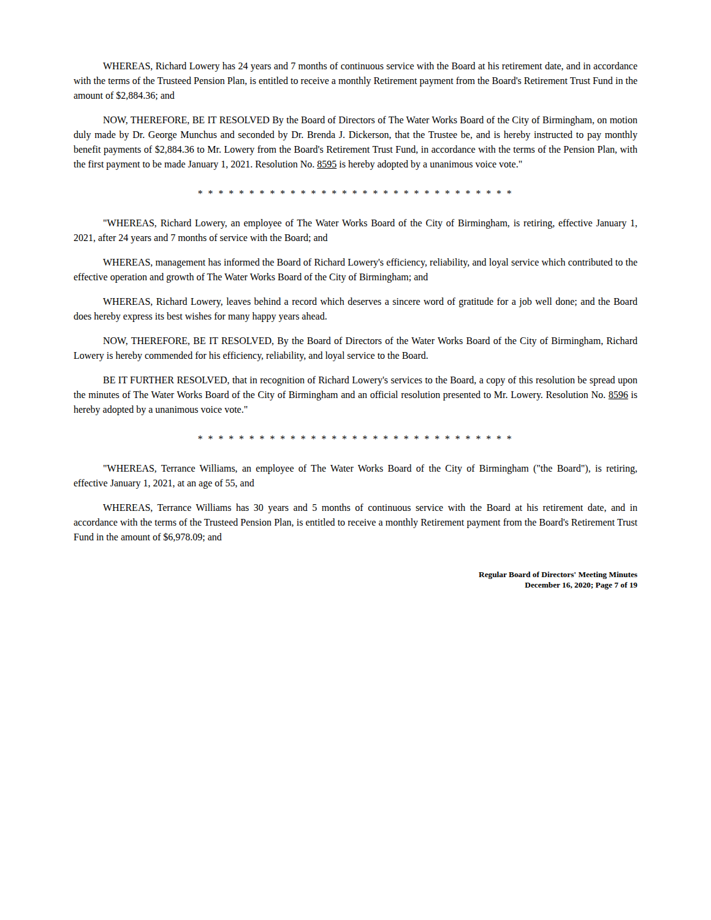WHEREAS, Richard Lowery has 24 years and 7 months of continuous service with the Board at his retirement date, and in accordance with the terms of the Trusteed Pension Plan, is entitled to receive a monthly Retirement payment from the Board's Retirement Trust Fund in the amount of $2,884.36; and
NOW, THEREFORE, BE IT RESOLVED By the Board of Directors of The Water Works Board of the City of Birmingham, on motion duly made by Dr. George Munchus and seconded by Dr. Brenda J. Dickerson, that the Trustee be, and is hereby instructed to pay monthly benefit payments of $2,884.36 to Mr. Lowery from the Board's Retirement Trust Fund, in accordance with the terms of the Pension Plan, with the first payment to be made January 1, 2021. Resolution No. 8595 is hereby adopted by a unanimous voice vote."
* * * * * * * * * * * * * * * * * * * * * * * * * * * * * * *
"WHEREAS, Richard Lowery, an employee of The Water Works Board of the City of Birmingham, is retiring, effective January 1, 2021, after 24 years and 7 months of service with the Board; and
WHEREAS, management has informed the Board of Richard Lowery's efficiency, reliability, and loyal service which contributed to the effective operation and growth of The Water Works Board of the City of Birmingham; and
WHEREAS, Richard Lowery, leaves behind a record which deserves a sincere word of gratitude for a job well done; and the Board does hereby express its best wishes for many happy years ahead.
NOW, THEREFORE, BE IT RESOLVED, By the Board of Directors of the Water Works Board of the City of Birmingham, Richard Lowery is hereby commended for his efficiency, reliability, and loyal service to the Board.
BE IT FURTHER RESOLVED, that in recognition of Richard Lowery's services to the Board, a copy of this resolution be spread upon the minutes of The Water Works Board of the City of Birmingham and an official resolution presented to Mr. Lowery. Resolution No. 8596 is hereby adopted by a unanimous voice vote."
* * * * * * * * * * * * * * * * * * * * * * * * * * * * * * *
"WHEREAS, Terrance Williams, an employee of The Water Works Board of the City of Birmingham ("the Board"), is retiring, effective January 1, 2021, at an age of 55, and
WHEREAS, Terrance Williams has 30 years and 5 months of continuous service with the Board at his retirement date, and in accordance with the terms of the Trusteed Pension Plan, is entitled to receive a monthly Retirement payment from the Board's Retirement Trust Fund in the amount of $6,978.09; and
Regular Board of Directors' Meeting Minutes
December 16, 2020; Page 7 of 19